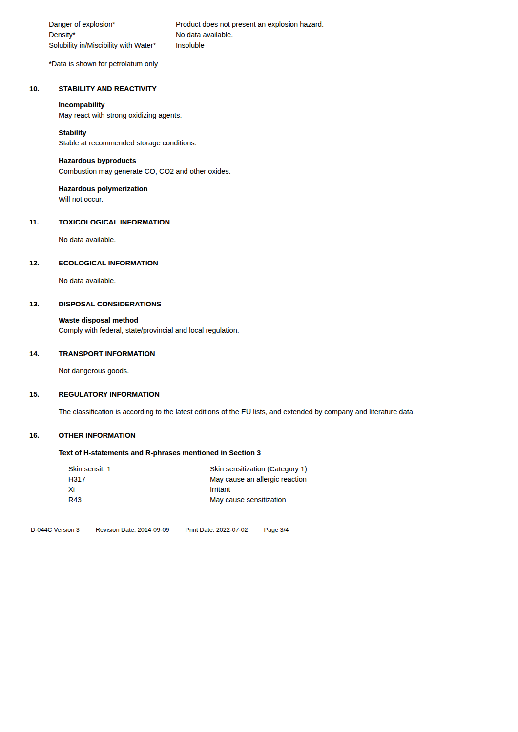| Danger of explosion* | Product does not present an explosion hazard. |
| Density* | No data available. |
| Solubility in/Miscibility with Water* | Insoluble |
*Data is shown for petrolatum only
10. STABILITY AND REACTIVITY
Incompability
May react with strong oxidizing agents.
Stability
Stable at recommended storage conditions.
Hazardous byproducts
Combustion may generate CO, CO2 and other oxides.
Hazardous polymerization
Will not occur.
11. TOXICOLOGICAL INFORMATION
No data available.
12. ECOLOGICAL INFORMATION
No data available.
13. DISPOSAL CONSIDERATIONS
Waste disposal method
Comply with federal, state/provincial and local regulation.
14. TRANSPORT INFORMATION
Not dangerous goods.
15. REGULATORY INFORMATION
The classification is according to the latest editions of the EU lists, and extended by company and literature data.
16. OTHER INFORMATION
Text of H-statements and R-phrases mentioned in Section 3
| Skin sensit. 1 | Skin sensitization (Category 1) |
| H317 | May cause an allergic reaction |
| Xi | Irritant |
| R43 | May cause sensitization |
| D-044C Version 3 | Revision Date: 2014-09-09 | Print Date: 2022-07-02 | Page 3/4 |